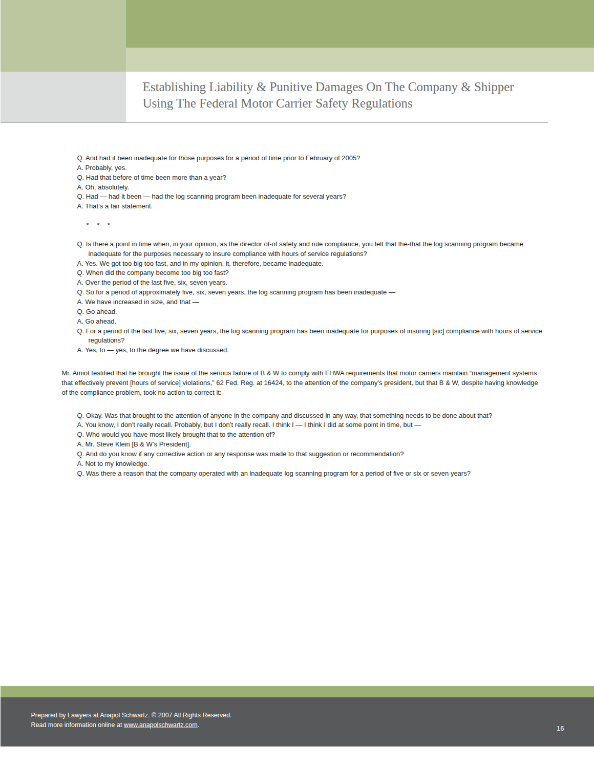Establishing Liability & Punitive Damages On The Company & Shipper Using The Federal Motor Carrier Safety Regulations
Q. And had it been inadequate for those purposes for a period of time prior to February of 2005?
A. Probably, yes.
Q. Had that before of time been more than a year?
A. Oh, absolutely.
Q. Had — had it been — had the log scanning program been inadequate for several years?
A. That’s a fair statement.
* * *
Q. Is there a point in time when, in your opinion, as the director of-of safety and rule compliance, you felt that the-that the log scanning program became inadequate for the purposes necessary to insure compliance with hours of service regulations?
A. Yes. We got too big too fast, and in my opinion, it, therefore, became inadequate.
Q. When did the company become too big too fast?
A. Over the period of the last five, six, seven years.
Q. So for a period of approximately five, six, seven years, the log scanning program has been inadequate —
A. We have increased in size, and that —
Q. Go ahead.
A. Go ahead.
Q. For a period of the last five, six, seven years, the log scanning program has been inadequate for purposes of insuring [sic] compliance with hours of service regulations?
A. Yes, to — yes, to the degree we have discussed.
Mr. Amiot testified that he brought the issue of the serious failure of B & W to comply with FHWA requirements that motor carriers maintain “management systems that effectively prevent [hours of service] violations,” 62 Fed. Reg. at 16424, to the attention of the company’s president, but that B & W, despite having knowledge of the compliance problem, took no action to correct it:
Q. Okay. Was that brought to the attention of anyone in the company and discussed in any way, that something needs to be done about that?
A. You know, I don’t really recall. Probably, but I don’t really recall. I think I — I think I did at some point in time, but —
Q. Who would you have most likely brought that to the attention of?
A. Mr. Steve Klein [B & W’s President].
Q. And do you know if any corrective action or any response was made to that suggestion or recommendation?
A. Not to my knowledge.
Q. Was there a reason that the company operated with an inadequate log scanning program for a period of five or six or seven years?
Prepared by Lawyers at Anapol Schwartz. © 2007 All Rights Reserved.
Read more information online at www.anapolschwartz.com.
16